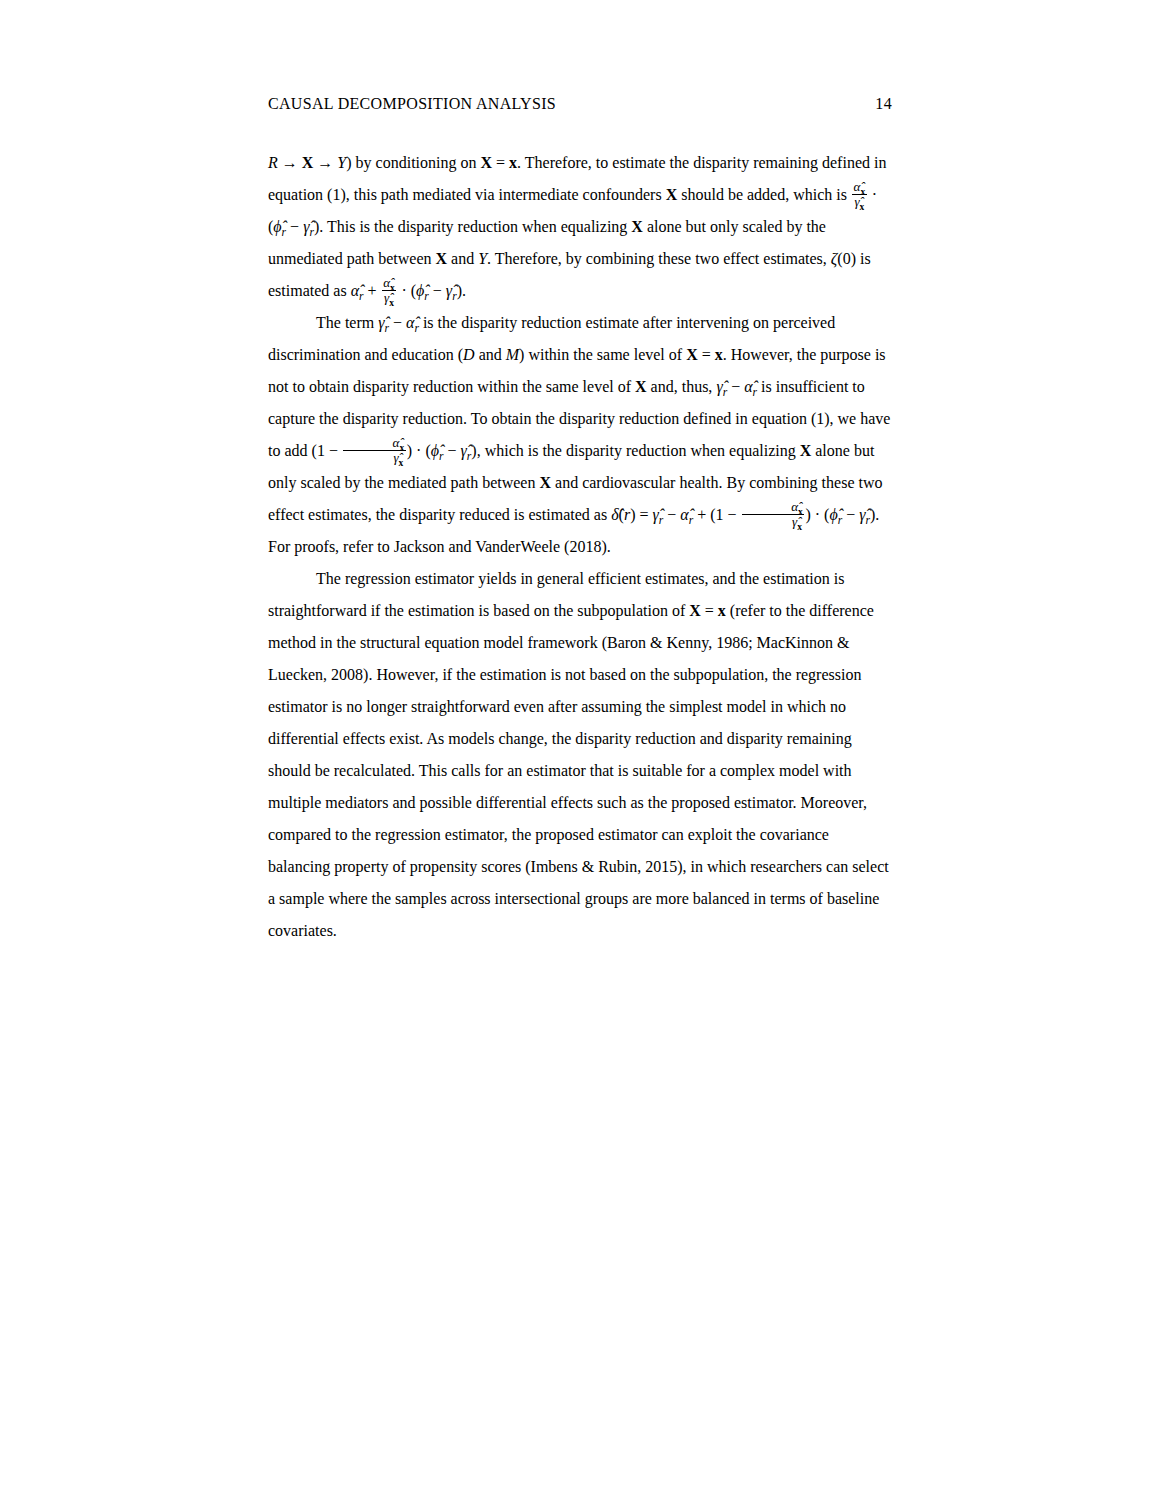Causal Decomposition Analysis 14
R → X → Y) by conditioning on X = x. Therefore, to estimate the disparity remaining defined in equation (1), this path mediated via intermediate confounders X should be added, which is α̂x γ̂x · (ϕ̂r − γ̂r). This is the disparity reduction when equalizing X alone but only scaled by the unmediated path between X and Y. Therefore, by combining these two effect estimates, ζ(0) is estimated as α̂r + α̂x γ̂x · (ϕ̂r − γ̂r).
The term γ̂r − α̂r is the disparity reduction estimate after intervening on perceived discrimination and education (D and M) within the same level of X = x. However, the purpose is not to obtain disparity reduction within the same level of X and, thus, γ̂r − α̂r is insufficient to capture the disparity reduction. To obtain the disparity reduction defined in equation (1), we have to add (1 − α̂x γ̂x) · (ϕ̂r − γ̂r), which is the disparity reduction when equalizing X alone but only scaled by the mediated path between X and cardiovascular health. By combining these two effect estimates, the disparity reduced is estimated as δ̂(r) = γ̂r − α̂r + (1 − α̂x γ̂x) · (ϕ̂r − γ̂r). For proofs, refer to Jackson and VanderWeele (2018).
The regression estimator yields in general efficient estimates, and the estimation is straightforward if the estimation is based on the subpopulation of X = x (refer to the difference method in the structural equation model framework (Baron & Kenny, 1986; MacKinnon & Luecken, 2008). However, if the estimation is not based on the subpopulation, the regression estimator is no longer straightforward even after assuming the simplest model in which no differential effects exist. As models change, the disparity reduction and disparity remaining should be recalculated. This calls for an estimator that is suitable for a complex model with multiple mediators and possible differential effects such as the proposed estimator. Moreover, compared to the regression estimator, the proposed estimator can exploit the covariance balancing property of propensity scores (Imbens & Rubin, 2015), in which researchers can select a sample where the samples across intersectional groups are more balanced in terms of baseline covariates.